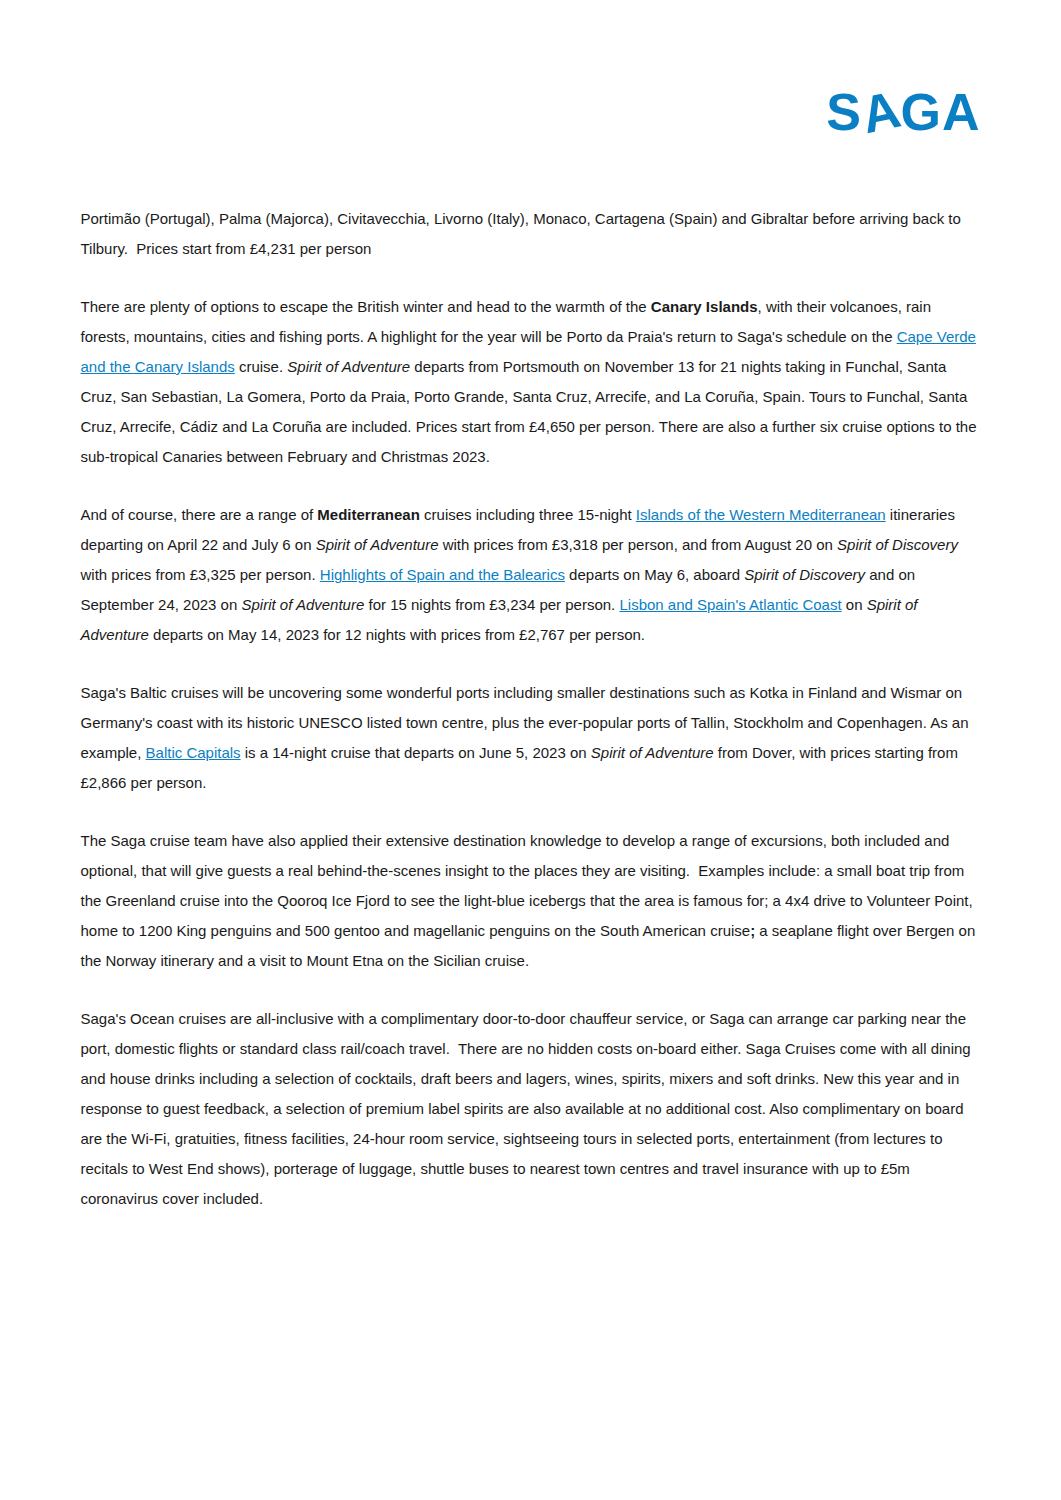SAGA
Portimão (Portugal), Palma (Majorca), Civitavecchia, Livorno (Italy), Monaco, Cartagena (Spain) and Gibraltar before arriving back to Tilbury. Prices start from £4,231 per person
There are plenty of options to escape the British winter and head to the warmth of the Canary Islands, with their volcanoes, rain forests, mountains, cities and fishing ports. A highlight for the year will be Porto da Praia's return to Saga's schedule on the Cape Verde and the Canary Islands cruise. Spirit of Adventure departs from Portsmouth on November 13 for 21 nights taking in Funchal, Santa Cruz, San Sebastian, La Gomera, Porto da Praia, Porto Grande, Santa Cruz, Arrecife, and La Coruña, Spain. Tours to Funchal, Santa Cruz, Arrecife, Cádiz and La Coruña are included. Prices start from £4,650 per person. There are also a further six cruise options to the sub-tropical Canaries between February and Christmas 2023.
And of course, there are a range of Mediterranean cruises including three 15-night Islands of the Western Mediterranean itineraries departing on April 22 and July 6 on Spirit of Adventure with prices from £3,318 per person, and from August 20 on Spirit of Discovery with prices from £3,325 per person. Highlights of Spain and the Balearics departs on May 6, aboard Spirit of Discovery and on September 24, 2023 on Spirit of Adventure for 15 nights from £3,234 per person. Lisbon and Spain's Atlantic Coast on Spirit of Adventure departs on May 14, 2023 for 12 nights with prices from £2,767 per person.
Saga's Baltic cruises will be uncovering some wonderful ports including smaller destinations such as Kotka in Finland and Wismar on Germany's coast with its historic UNESCO listed town centre, plus the ever-popular ports of Tallin, Stockholm and Copenhagen. As an example, Baltic Capitals is a 14-night cruise that departs on June 5, 2023 on Spirit of Adventure from Dover, with prices starting from £2,866 per person.
The Saga cruise team have also applied their extensive destination knowledge to develop a range of excursions, both included and optional, that will give guests a real behind-the-scenes insight to the places they are visiting. Examples include: a small boat trip from the Greenland cruise into the Qooroq Ice Fjord to see the light-blue icebergs that the area is famous for; a 4x4 drive to Volunteer Point, home to 1200 King penguins and 500 gentoo and magellanic penguins on the South American cruise; a seaplane flight over Bergen on the Norway itinerary and a visit to Mount Etna on the Sicilian cruise.
Saga's Ocean cruises are all-inclusive with a complimentary door-to-door chauffeur service, or Saga can arrange car parking near the port, domestic flights or standard class rail/coach travel. There are no hidden costs on-board either. Saga Cruises come with all dining and house drinks including a selection of cocktails, draft beers and lagers, wines, spirits, mixers and soft drinks. New this year and in response to guest feedback, a selection of premium label spirits are also available at no additional cost. Also complimentary on board are the Wi-Fi, gratuities, fitness facilities, 24-hour room service, sightseeing tours in selected ports, entertainment (from lectures to recitals to West End shows), porterage of luggage, shuttle buses to nearest town centres and travel insurance with up to £5m coronavirus cover included.